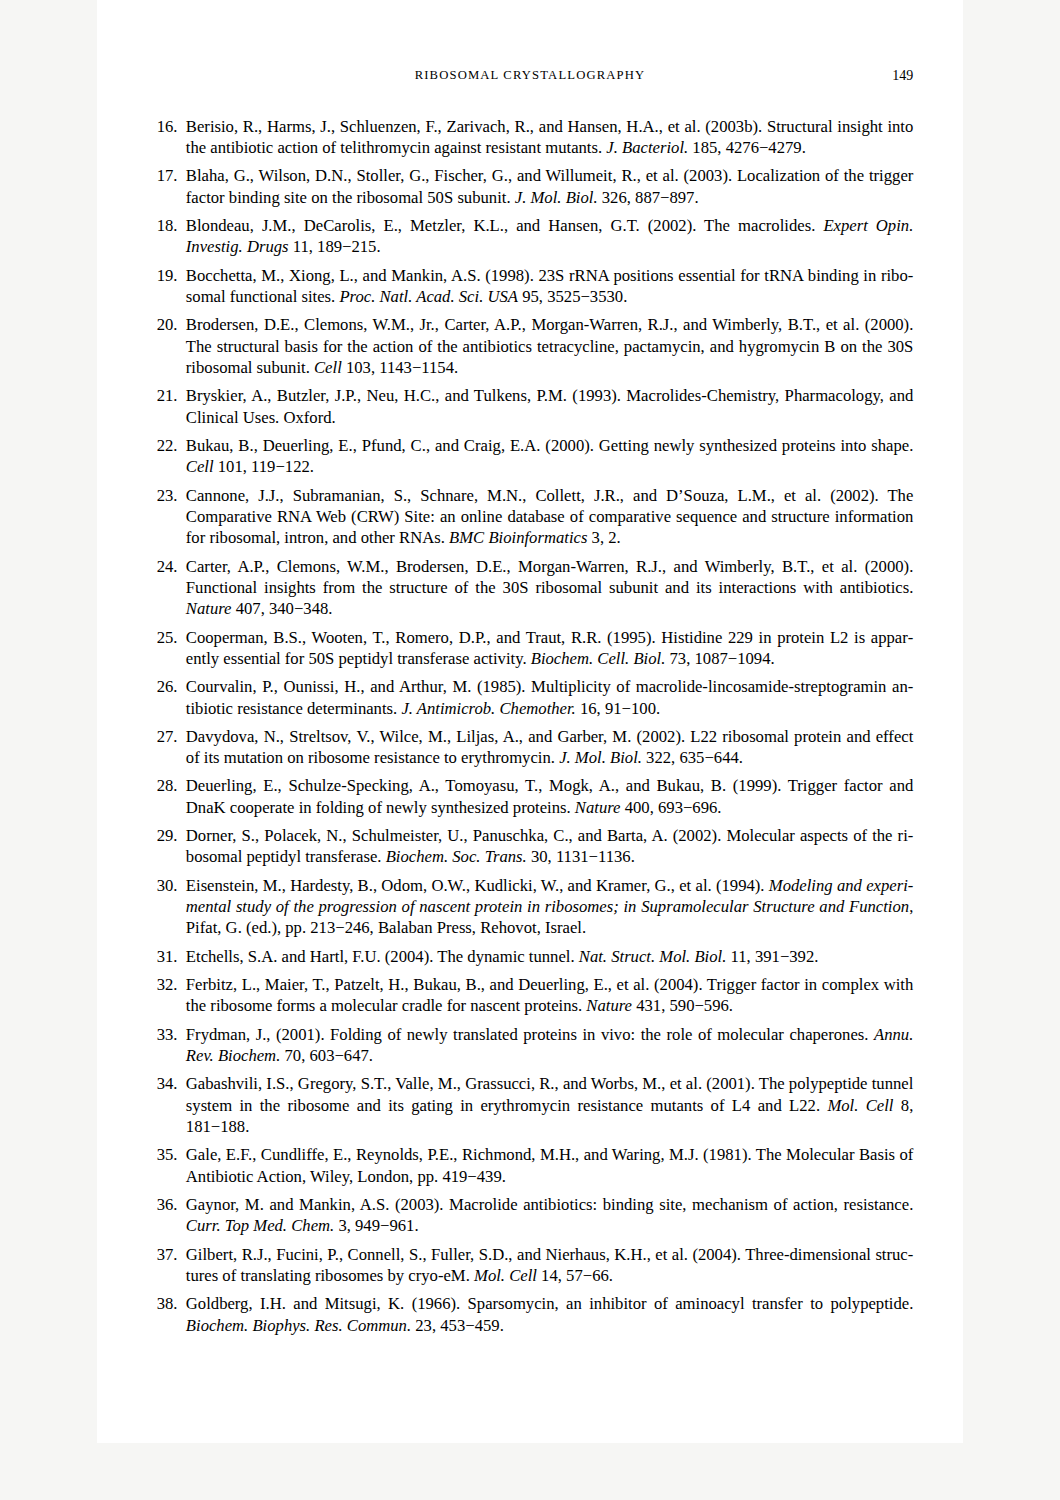RIBOSOMAL CRYSTALLOGRAPHY 149
16. Berisio, R., Harms, J., Schluenzen, F., Zarivach, R., and Hansen, H.A., et al. (2003b). Structural insight into the antibiotic action of telithromycin against resistant mutants. J. Bacteriol. 185, 4276−4279.
17. Blaha, G., Wilson, D.N., Stoller, G., Fischer, G., and Willumeit, R., et al. (2003). Localization of the trigger factor binding site on the ribosomal 50S subunit. J. Mol. Biol. 326, 887−897.
18. Blondeau, J.M., DeCarolis, E., Metzler, K.L., and Hansen, G.T. (2002). The macrolides. Expert Opin. Investig. Drugs 11, 189−215.
19. Bocchetta, M., Xiong, L., and Mankin, A.S. (1998). 23S rRNA positions essential for tRNA binding in ribosomal functional sites. Proc. Natl. Acad. Sci. USA 95, 3525−3530.
20. Brodersen, D.E., Clemons, W.M., Jr., Carter, A.P., Morgan-Warren, R.J., and Wimberly, B.T., et al. (2000). The structural basis for the action of the antibiotics tetracycline, pactamycin, and hygromycin B on the 30S ribosomal subunit. Cell 103, 1143−1154.
21. Bryskier, A., Butzler, J.P., Neu, H.C., and Tulkens, P.M. (1993). Macrolides-Chemistry, Pharmacology, and Clinical Uses. Oxford.
22. Bukau, B., Deuerling, E., Pfund, C., and Craig, E.A. (2000). Getting newly synthesized proteins into shape. Cell 101, 119−122.
23. Cannone, J.J., Subramanian, S., Schnare, M.N., Collett, J.R., and D’Souza, L.M., et al. (2002). The Comparative RNA Web (CRW) Site: an online database of comparative sequence and structure information for ribosomal, intron, and other RNAs. BMC Bioinformatics 3, 2.
24. Carter, A.P., Clemons, W.M., Brodersen, D.E., Morgan-Warren, R.J., and Wimberly, B.T., et al. (2000). Functional insights from the structure of the 30S ribosomal subunit and its interactions with antibiotics. Nature 407, 340−348.
25. Cooperman, B.S., Wooten, T., Romero, D.P., and Traut, R.R. (1995). Histidine 229 in protein L2 is apparently essential for 50S peptidyl transferase activity. Biochem. Cell. Biol. 73, 1087−1094.
26. Courvalin, P., Ounissi, H., and Arthur, M. (1985). Multiplicity of macrolide-lincosamide-streptogramin antibiotic resistance determinants. J. Antimicrob. Chemother. 16, 91−100.
27. Davydova, N., Streltsov, V., Wilce, M., Liljas, A., and Garber, M. (2002). L22 ribosomal protein and effect of its mutation on ribosome resistance to erythromycin. J. Mol. Biol. 322, 635−644.
28. Deuerling, E., Schulze-Specking, A., Tomoyasu, T., Mogk, A., and Bukau, B. (1999). Trigger factor and DnaK cooperate in folding of newly synthesized proteins. Nature 400, 693−696.
29. Dorner, S., Polacek, N., Schulmeister, U., Panuschka, C., and Barta, A. (2002). Molecular aspects of the ribosomal peptidyl transferase. Biochem. Soc. Trans. 30, 1131−1136.
30. Eisenstein, M., Hardesty, B., Odom, O.W., Kudlicki, W., and Kramer, G., et al. (1994). Modeling and experimental study of the progression of nascent protein in ribosomes; in Supramolecular Structure and Function, Pifat, G. (ed.), pp. 213−246, Balaban Press, Rehovot, Israel.
31. Etchells, S.A. and Hartl, F.U. (2004). The dynamic tunnel. Nat. Struct. Mol. Biol. 11, 391−392.
32. Ferbitz, L., Maier, T., Patzelt, H., Bukau, B., and Deuerling, E., et al. (2004). Trigger factor in complex with the ribosome forms a molecular cradle for nascent proteins. Nature 431, 590−596.
33. Frydman, J., (2001). Folding of newly translated proteins in vivo: the role of molecular chaperones. Annu. Rev. Biochem. 70, 603−647.
34. Gabashvili, I.S., Gregory, S.T., Valle, M., Grassucci, R., and Worbs, M., et al. (2001). The polypeptide tunnel system in the ribosome and its gating in erythromycin resistance mutants of L4 and L22. Mol. Cell 8, 181−188.
35. Gale, E.F., Cundliffe, E., Reynolds, P.E., Richmond, M.H., and Waring, M.J. (1981). The Molecular Basis of Antibiotic Action, Wiley, London, pp. 419−439.
36. Gaynor, M. and Mankin, A.S. (2003). Macrolide antibiotics: binding site, mechanism of action, resistance. Curr. Top Med. Chem. 3, 949−961.
37. Gilbert, R.J., Fucini, P., Connell, S., Fuller, S.D., and Nierhaus, K.H., et al. (2004). Three-dimensional structures of translating ribosomes by cryo-eM. Mol. Cell 14, 57−66.
38. Goldberg, I.H. and Mitsugi, K. (1966). Sparsomycin, an inhibitor of aminoacyl transfer to polypeptide. Biochem. Biophys. Res. Commun. 23, 453−459.